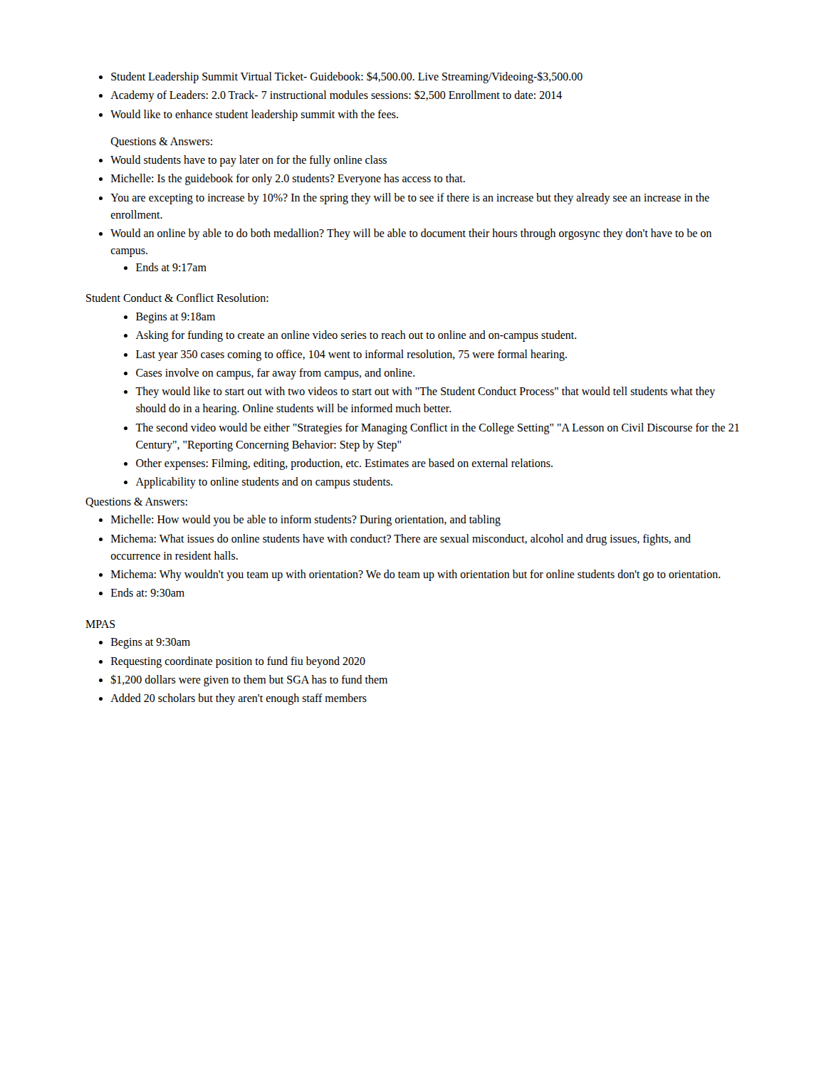Student Leadership Summit Virtual Ticket- Guidebook: $4,500.00. Live Streaming/Videoing-$3,500.00
Academy of Leaders: 2.0 Track- 7 instructional modules sessions: $2,500 Enrollment to date: 2014
Would like to enhance student leadership summit with the fees.
Questions & Answers:
Would students have to pay later on for the fully online class
Michelle: Is the guidebook for only 2.0 students? Everyone has access to that.
You are excepting to increase by 10%? In the spring they will be to see if there is an increase but they already see an increase in the enrollment.
Would an online by able to do both medallion? They will be able to document their hours through orgosync they don't have to be on campus.
Ends at 9:17am
Student Conduct & Conflict Resolution:
Begins at 9:18am
Asking for funding to create an online video series to reach out to online and on-campus student.
Last year 350 cases coming to office, 104 went to informal resolution, 75 were formal hearing.
Cases involve on campus, far away from campus, and online.
They would like to start out with two videos to start out with "The Student Conduct Process" that would tell students what they should do in a hearing. Online students will be informed much better.
The second video would be either "Strategies for Managing Conflict in the College Setting" "A Lesson on Civil Discourse for the 21 Century", "Reporting Concerning Behavior: Step by Step"
Other expenses: Filming, editing, production, etc. Estimates are based on external relations.
Applicability to online students and on campus students.
Questions & Answers:
Michelle: How would you be able to inform students? During orientation, and tabling
Michema: What issues do online students have with conduct? There are sexual misconduct, alcohol and drug issues, fights, and occurrence in resident halls.
Michema: Why wouldn't you team up with orientation? We do team up with orientation but for online students don't go to orientation.
Ends at: 9:30am
MPAS
Begins at 9:30am
Requesting coordinate position to fund fiu beyond 2020
$1,200 dollars were given to them but SGA has to fund them
Added 20 scholars but they aren't enough staff members